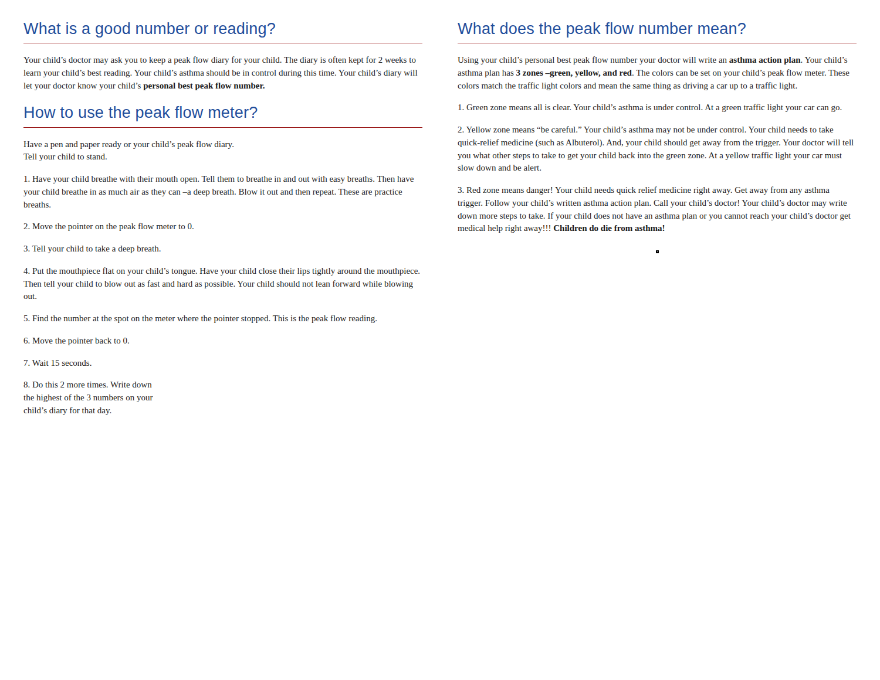What is a good number or reading?
Your child’s doctor may ask you to keep a peak flow diary for your child. The diary is often kept for 2 weeks to learn your child’s best reading. Your child’s asthma should be in control during this time. Your child’s diary will let your doctor know your child’s personal best peak flow number.
How to use the peak flow meter?
Have a pen and paper ready or your child’s peak flow diary.
Tell your child to stand.
1. Have your child breathe with their mouth open. Tell them to breathe in and out with easy breaths. Then have your child breathe in as much air as they can –a deep breath. Blow it out and then repeat. These are practice breaths.
2. Move the pointer on the peak flow meter to 0.
3. Tell your child to take a deep breath.
4. Put the mouthpiece flat on your child’s tongue. Have your child close their lips tightly around the mouthpiece. Then tell your child to blow out as fast and hard as possible. Your child should not lean forward while blowing out.
5. Find the number at the spot on the meter where the pointer stopped. This is the peak flow reading.
6. Move the pointer back to 0.
7. Wait 15 seconds.
8. Do this 2 more times. Write down the highest of the 3 numbers on your child’s diary for that day.
What does the peak flow number mean?
Using your child’s personal best peak flow number your doctor will write an asthma action plan. Your child’s asthma plan has 3 zones –green, yellow, and red. The colors can be set on your child’s peak flow meter. These colors match the traffic light colors and mean the same thing as driving a car up to a traffic light.
1. Green zone means all is clear. Your child’s asthma is under control. At a green traffic light your car can go.
2. Yellow zone means “be careful.” Your child’s asthma may not be under control. Your child needs to take quick-relief medicine (such as Albuterol). And, your child should get away from the trigger. Your doctor will tell you what other steps to take to get your child back into the green zone. At a yellow traffic light your car must slow down and be alert.
3. Red zone means danger! Your child needs quick relief medicine right away. Get away from any asthma trigger. Follow your child’s written asthma action plan. Call your child’s doctor! Your child’s doctor may write down more steps to take. If your child does not have an asthma plan or you cannot reach your child’s doctor get medical help right away!!! Children do die from asthma!